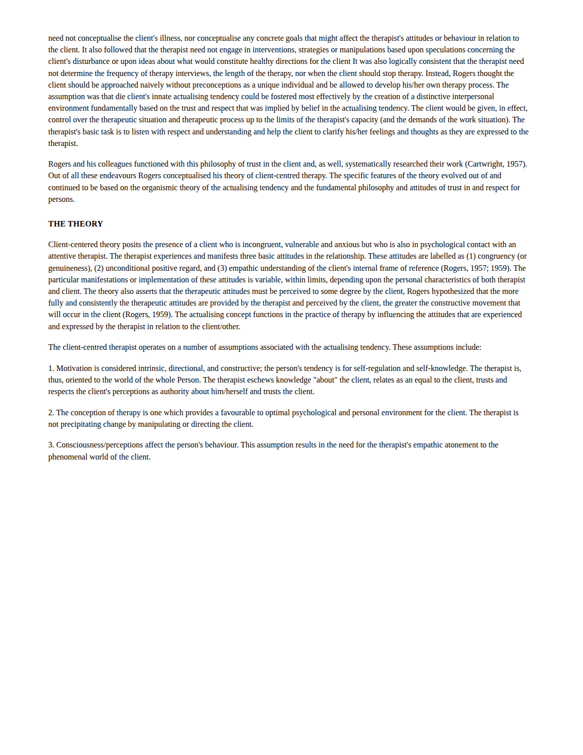need not conceptualise the client's illness, nor conceptualise any concrete goals that might affect the therapist's attitudes or behaviour in relation to the client. It also followed that the therapist need not engage in interventions, strategies or manipulations based upon speculations concerning the client's disturbance or upon ideas about what would constitute healthy directions for the client It was also logically consistent that the therapist need not determine the frequency of therapy interviews, the length of the therapy, nor when the client should stop therapy. Instead, Rogers thought the client should be approached naively without preconceptions as a unique individual and be allowed to develop his/her own therapy process. The assumption was that die client's innate actualising tendency could be fostered most effectively by the creation of a distinctive interpersonal environment fundamentally based on the trust and respect that was implied by belief in the actualising tendency. The client would be given, in effect, control over the therapeutic situation and therapeutic process up to the limits of the therapist's capacity (and the demands of the work situation). The therapist's basic task is to listen with respect and understanding and help the client to clarify his/her feelings and thoughts as they are expressed to the therapist.
Rogers and his colleagues functioned with this philosophy of trust in the client and, as well, systematically researched their work (Cartwright, 1957). Out of all these endeavours Rogers conceptualised his theory of client-centred therapy. The specific features of the theory evolved out of and continued to be based on the organismic theory of the actualising tendency and the fundamental philosophy and attitudes of trust in and respect for persons.
THE THEORY
Client-centered theory posits the presence of a client who is incongruent, vulnerable and anxious but who is also in psychological contact with an attentive therapist. The therapist experiences and manifests three basic attitudes in the relationship. These attitudes are labelled as (1) congruency (or genuineness), (2) unconditional positive regard, and (3) empathic understanding of the client's internal frame of reference (Rogers, 1957; 1959). The particular manifestations or implementation of these attitudes is variable, within limits, depending upon the personal characteristics of both therapist and client. The theory also asserts that the therapeutic attitudes must be perceived to some degree by the client, Rogers hypothesized that the more fully and consistently the therapeutic attitudes are provided by the therapist and perceived by the client, the greater the constructive movement that will occur in the client (Rogers, 1959). The actualising concept functions in the practice of therapy by influencing the attitudes that are experienced and expressed by the therapist in relation to the client/other.
The client-centred therapist operates on a number of assumptions associated with the actualising tendency. These assumptions include:
1. Motivation is considered intrinsic, directional, and constructive; the person's tendency is for self-regulation and self-knowledge. The therapist is, thus, oriented to the world of the whole Person. The therapist eschews knowledge "about" the client, relates as an equal to the client, trusts and respects the client's perceptions as authority about him/herself and trusts the client.
2. The conception of therapy is one which provides a favourable to optimal psychological and personal environment for the client. The therapist is not precipitating change by manipulating or directing the client.
3. Consciousness/perceptions affect the person's behaviour. This assumption results in the need for the therapist's empathic atonement to the phenomenal world of the client.